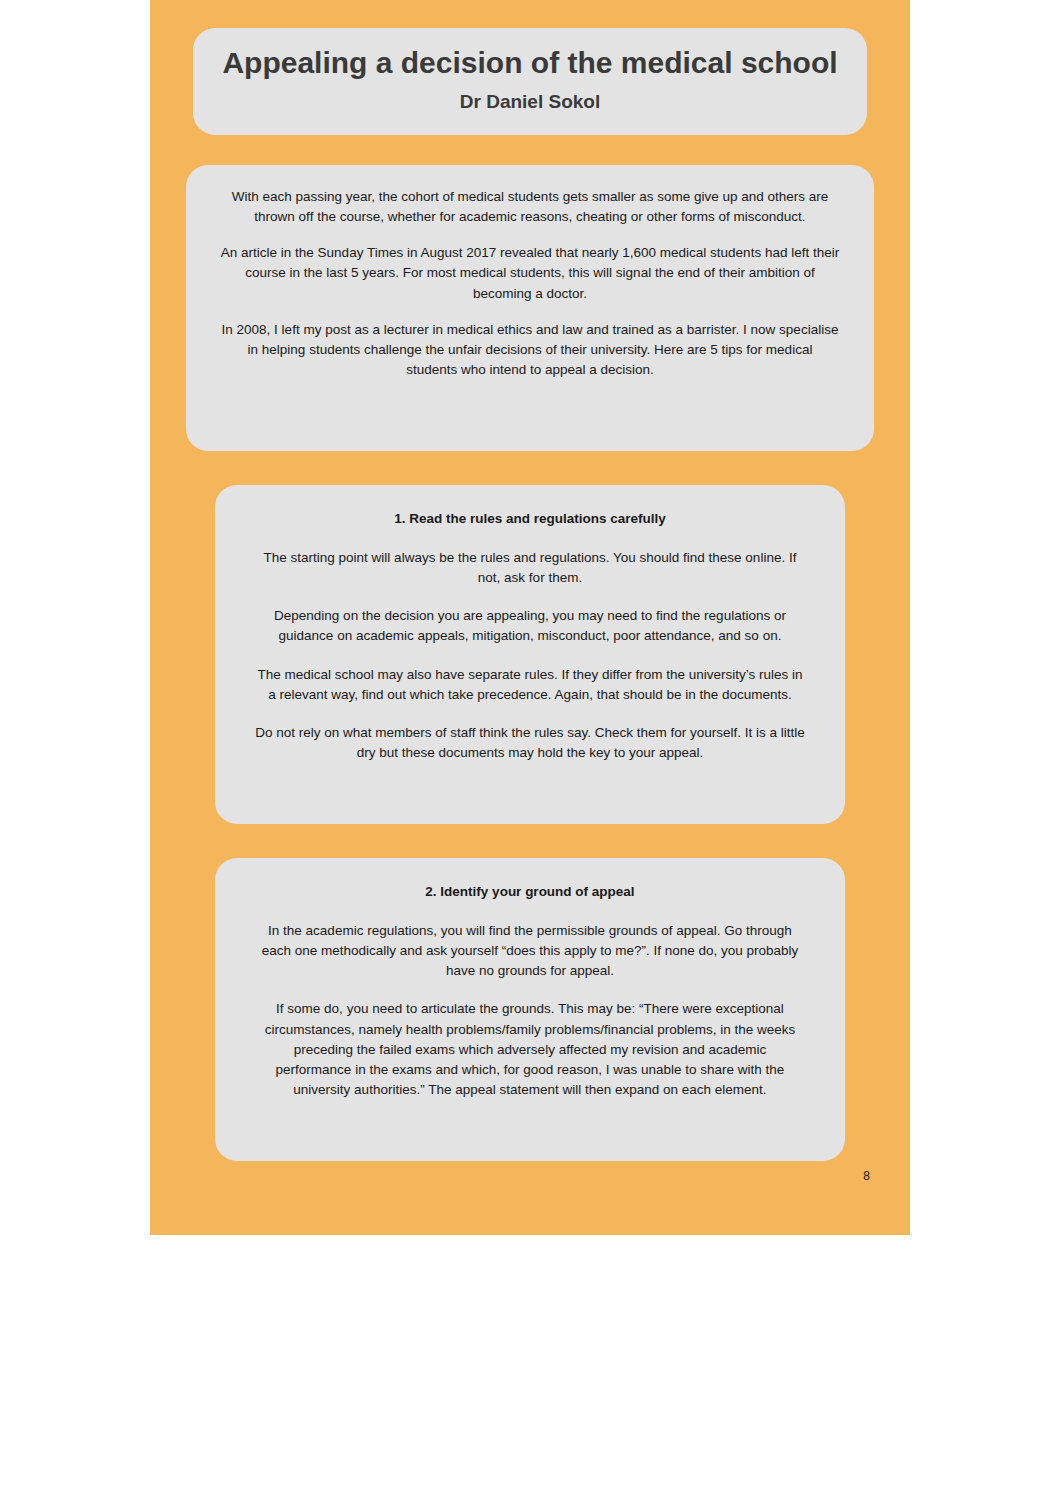Appealing a decision of the medical school
Dr Daniel Sokol
With each passing year, the cohort of medical students gets smaller as some give up and others are thrown off the course, whether for academic reasons, cheating or other forms of misconduct.
An article in the Sunday Times in August 2017 revealed that nearly 1,600 medical students had left their course in the last 5 years. For most medical students, this will signal the end of their ambition of becoming a doctor.
In 2008, I left my post as a lecturer in medical ethics and law and trained as a barrister. I now specialise in helping students challenge the unfair decisions of their university. Here are 5 tips for medical students who intend to appeal a decision.
1. Read the rules and regulations carefully
The starting point will always be the rules and regulations. You should find these online. If not, ask for them.
Depending on the decision you are appealing, you may need to find the regulations or guidance on academic appeals, mitigation, misconduct, poor attendance, and so on.
The medical school may also have separate rules. If they differ from the university’s rules in a relevant way, find out which take precedence. Again, that should be in the documents.
Do not rely on what members of staff think the rules say. Check them for yourself. It is a little dry but these documents may hold the key to your appeal.
2. Identify your ground of appeal
In the academic regulations, you will find the permissible grounds of appeal. Go through each one methodically and ask yourself “does this apply to me?”. If none do, you probably have no grounds for appeal.
If some do, you need to articulate the grounds. This may be: “There were exceptional circumstances, namely health problems/family problems/financial problems, in the weeks preceding the failed exams which adversely affected my revision and academic performance in the exams and which, for good reason, I was unable to share with the university authorities.” The appeal statement will then expand on each element.
8